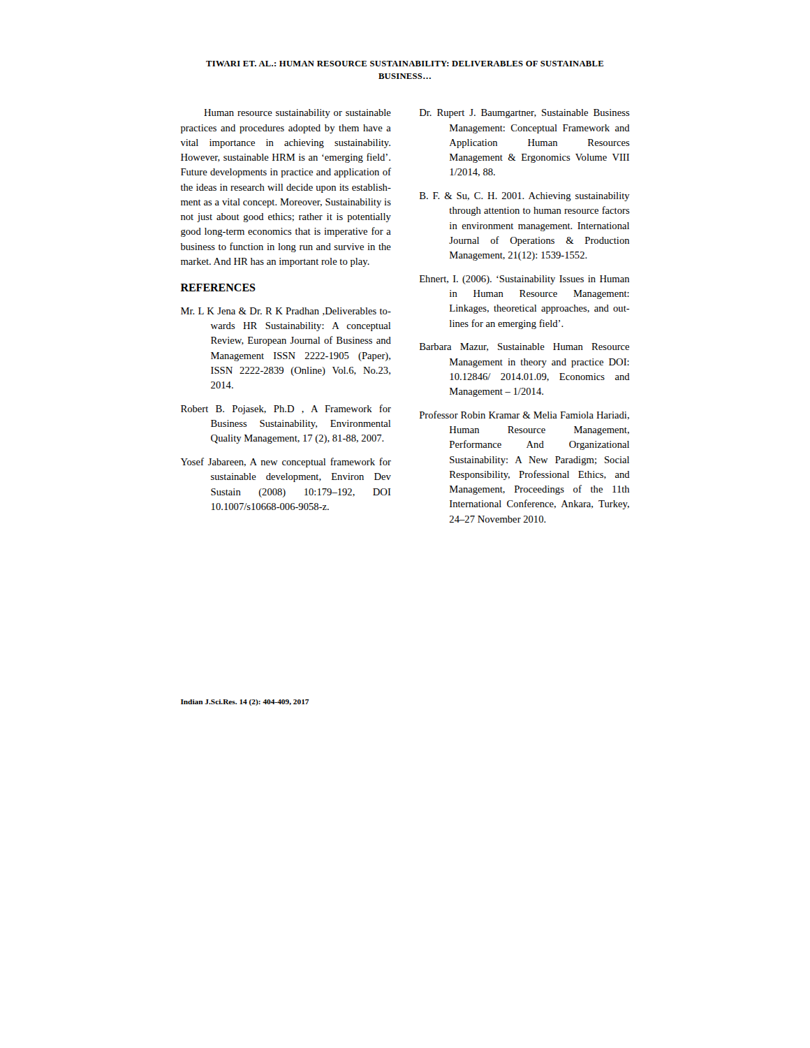TIWARI ET. AL.: HUMAN RESOURCE SUSTAINABILITY: DELIVERABLES OF SUSTAINABLE BUSINESS…
Human resource sustainability or sustainable practices and procedures adopted by them have a vital importance in achieving sustainability. However, sustainable HRM is an ‘emerging field’. Future developments in practice and application of the ideas in research will decide upon its establishment as a vital concept. Moreover, Sustainability is not just about good ethics; rather it is potentially good long-term economics that is imperative for a business to function in long run and survive in the market. And HR has an important role to play.
REFERENCES
Mr. L K Jena & Dr. R K Pradhan ,Deliverables towards HR Sustainability: A conceptual Review, European Journal of Business and Management ISSN 2222-1905 (Paper), ISSN 2222-2839 (Online) Vol.6, No.23, 2014.
Robert B. Pojasek, Ph.D , A Framework for Business Sustainability, Environmental Quality Management, 17 (2), 81-88, 2007.
Yosef Jabareen, A new conceptual framework for sustainable development, Environ Dev Sustain (2008) 10:179–192, DOI 10.1007/s10668-006-9058-z.
Dr. Rupert J. Baumgartner, Sustainable Business Management: Conceptual Framework and Application Human Resources Management & Ergonomics Volume VIII 1/2014, 88.
B. F. & Su, C. H. 2001. Achieving sustainability through attention to human resource factors in environment management. International Journal of Operations & Production Management, 21(12): 1539-1552.
Ehnert, I. (2006). ‘Sustainability Issues in Human in Human Resource Management: Linkages, theoretical approaches, and outlines for an emerging field’.
Barbara Mazur, Sustainable Human Resource Management in theory and practice DOI: 10.12846/ 2014.01.09, Economics and Management – 1/2014.
Professor Robin Kramar & Melia Famiola Hariadi, Human Resource Management, Performance And Organizational Sustainability: A New Paradigm; Social Responsibility, Professional Ethics, and Management, Proceedings of the 11th International Conference, Ankara, Turkey, 24–27 November 2010.
Indian J.Sci.Res. 14 (2): 404-409, 2017